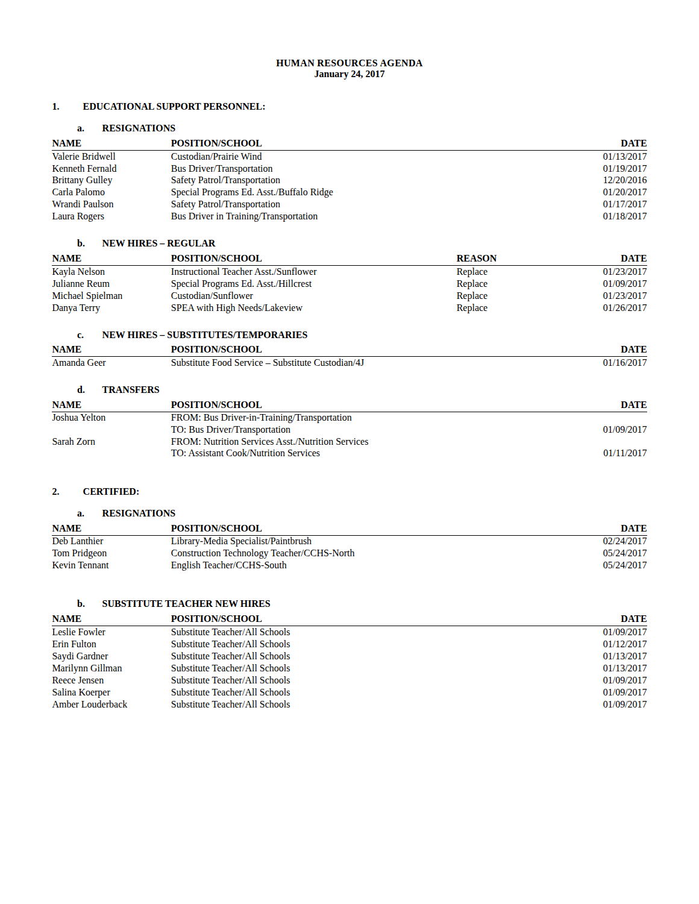HUMAN RESOURCES AGENDA
January 24, 2017
1. EDUCATIONAL SUPPORT PERSONNEL:
a. RESIGNATIONS
| NAME | POSITION/SCHOOL | DATE |
| --- | --- | --- |
| Valerie Bridwell | Custodian/Prairie Wind | 01/13/2017 |
| Kenneth Fernald | Bus Driver/Transportation | 01/19/2017 |
| Brittany Gulley | Safety Patrol/Transportation | 12/20/2016 |
| Carla Palomo | Special Programs Ed. Asst./Buffalo Ridge | 01/20/2017 |
| Wrandi Paulson | Safety Patrol/Transportation | 01/17/2017 |
| Laura Rogers | Bus Driver in Training/Transportation | 01/18/2017 |
b. NEW HIRES – REGULAR
| NAME | POSITION/SCHOOL | REASON | DATE |
| --- | --- | --- | --- |
| Kayla Nelson | Instructional Teacher Asst./Sunflower | Replace | 01/23/2017 |
| Julianne Reum | Special Programs Ed. Asst./Hillcrest | Replace | 01/09/2017 |
| Michael Spielman | Custodian/Sunflower | Replace | 01/23/2017 |
| Danya Terry | SPEA with High Needs/Lakeview | Replace | 01/26/2017 |
c. NEW HIRES – SUBSTITUTES/TEMPORARIES
| NAME | POSITION/SCHOOL | DATE |
| --- | --- | --- |
| Amanda Geer | Substitute Food Service – Substitute Custodian/4J | 01/16/2017 |
d. TRANSFERS
| NAME | POSITION/SCHOOL | DATE |
| --- | --- | --- |
| Joshua Yelton | FROM: Bus Driver-in-Training/Transportation | |
| | TO: Bus Driver/Transportation | 01/09/2017 |
| Sarah Zorn | FROM: Nutrition Services Asst./Nutrition Services | |
| | TO: Assistant Cook/Nutrition Services | 01/11/2017 |
2. CERTIFIED:
a. RESIGNATIONS
| NAME | POSITION/SCHOOL | DATE |
| --- | --- | --- |
| Deb Lanthier | Library-Media Specialist/Paintbrush | 02/24/2017 |
| Tom Pridgeon | Construction Technology Teacher/CCHS-North | 05/24/2017 |
| Kevin Tennant | English Teacher/CCHS-South | 05/24/2017 |
b. SUBSTITUTE TEACHER NEW HIRES
| NAME | POSITION/SCHOOL | DATE |
| --- | --- | --- |
| Leslie Fowler | Substitute Teacher/All Schools | 01/09/2017 |
| Erin Fulton | Substitute Teacher/All Schools | 01/12/2017 |
| Saydi Gardner | Substitute Teacher/All Schools | 01/13/2017 |
| Marilynn Gillman | Substitute Teacher/All Schools | 01/13/2017 |
| Reece Jensen | Substitute Teacher/All Schools | 01/09/2017 |
| Salina Koerper | Substitute Teacher/All Schools | 01/09/2017 |
| Amber Louderback | Substitute Teacher/All Schools | 01/09/2017 |